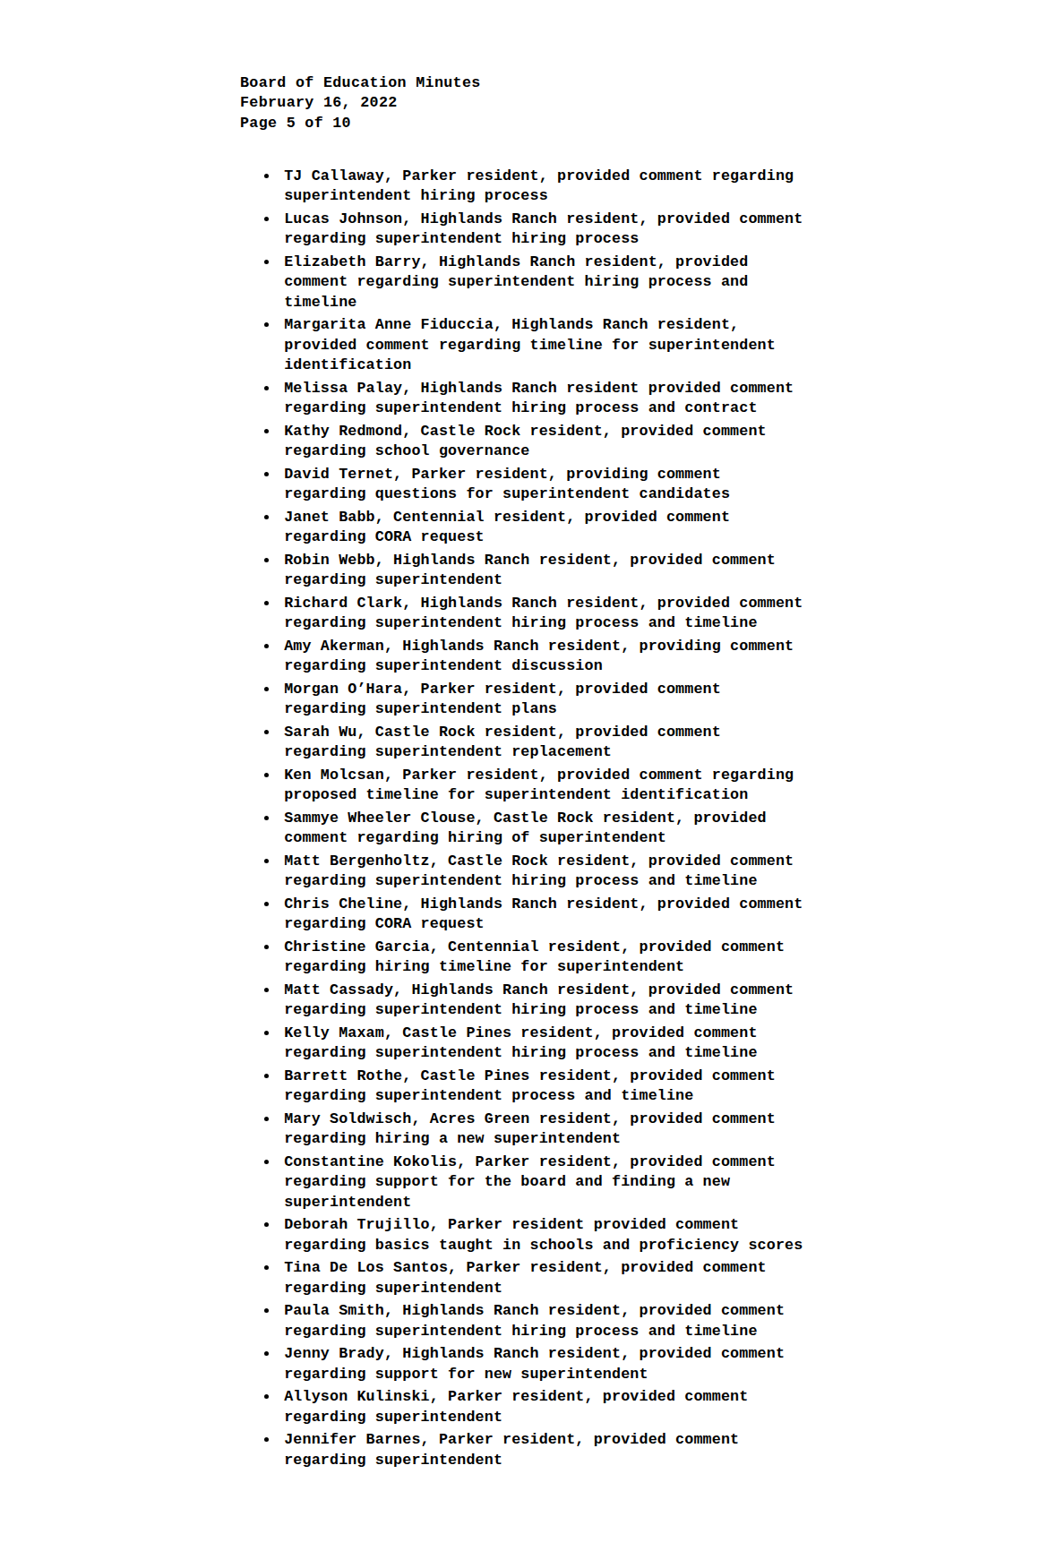Board of Education Minutes
February 16, 2022
Page 5 of 10
TJ Callaway, Parker resident, provided comment regarding superintendent hiring process
Lucas Johnson, Highlands Ranch resident, provided comment regarding superintendent hiring process
Elizabeth Barry, Highlands Ranch resident, provided comment regarding superintendent hiring process and timeline
Margarita Anne Fiduccia, Highlands Ranch resident, provided comment regarding timeline for superintendent identification
Melissa Palay, Highlands Ranch resident provided comment regarding superintendent hiring process and contract
Kathy Redmond, Castle Rock resident, provided comment regarding school governance
David Ternet, Parker resident, providing comment regarding questions for superintendent candidates
Janet Babb, Centennial resident, provided comment regarding CORA request
Robin Webb, Highlands Ranch resident, provided comment regarding superintendent
Richard Clark, Highlands Ranch resident, provided comment regarding superintendent hiring process and timeline
Amy Akerman, Highlands Ranch resident, providing comment regarding superintendent discussion
Morgan O’Hara, Parker resident, provided comment regarding superintendent plans
Sarah Wu, Castle Rock resident, provided comment regarding superintendent replacement
Ken Molcsan, Parker resident, provided comment regarding proposed timeline for superintendent identification
Sammye Wheeler Clouse, Castle Rock resident, provided comment regarding hiring of superintendent
Matt Bergenholtz, Castle Rock resident, provided comment regarding superintendent hiring process and timeline
Chris Cheline, Highlands Ranch resident, provided comment regarding CORA request
Christine Garcia, Centennial resident, provided comment regarding hiring timeline for superintendent
Matt Cassady, Highlands Ranch resident, provided comment regarding superintendent hiring process and timeline
Kelly Maxam, Castle Pines resident, provided comment regarding superintendent hiring process and timeline
Barrett Rothe, Castle Pines resident, provided comment regarding superintendent process and timeline
Mary Soldwisch, Acres Green resident, provided comment regarding hiring a new superintendent
Constantine Kokolis, Parker resident, provided comment regarding support for the board and finding a new superintendent
Deborah Trujillo, Parker resident provided comment regarding basics taught in schools and proficiency scores
Tina De Los Santos, Parker resident, provided comment regarding superintendent
Paula Smith, Highlands Ranch resident, provided comment regarding superintendent hiring process and timeline
Jenny Brady, Highlands Ranch resident, provided comment regarding support for new superintendent
Allyson Kulinski, Parker resident, provided comment regarding superintendent
Jennifer Barnes, Parker resident, provided comment regarding superintendent